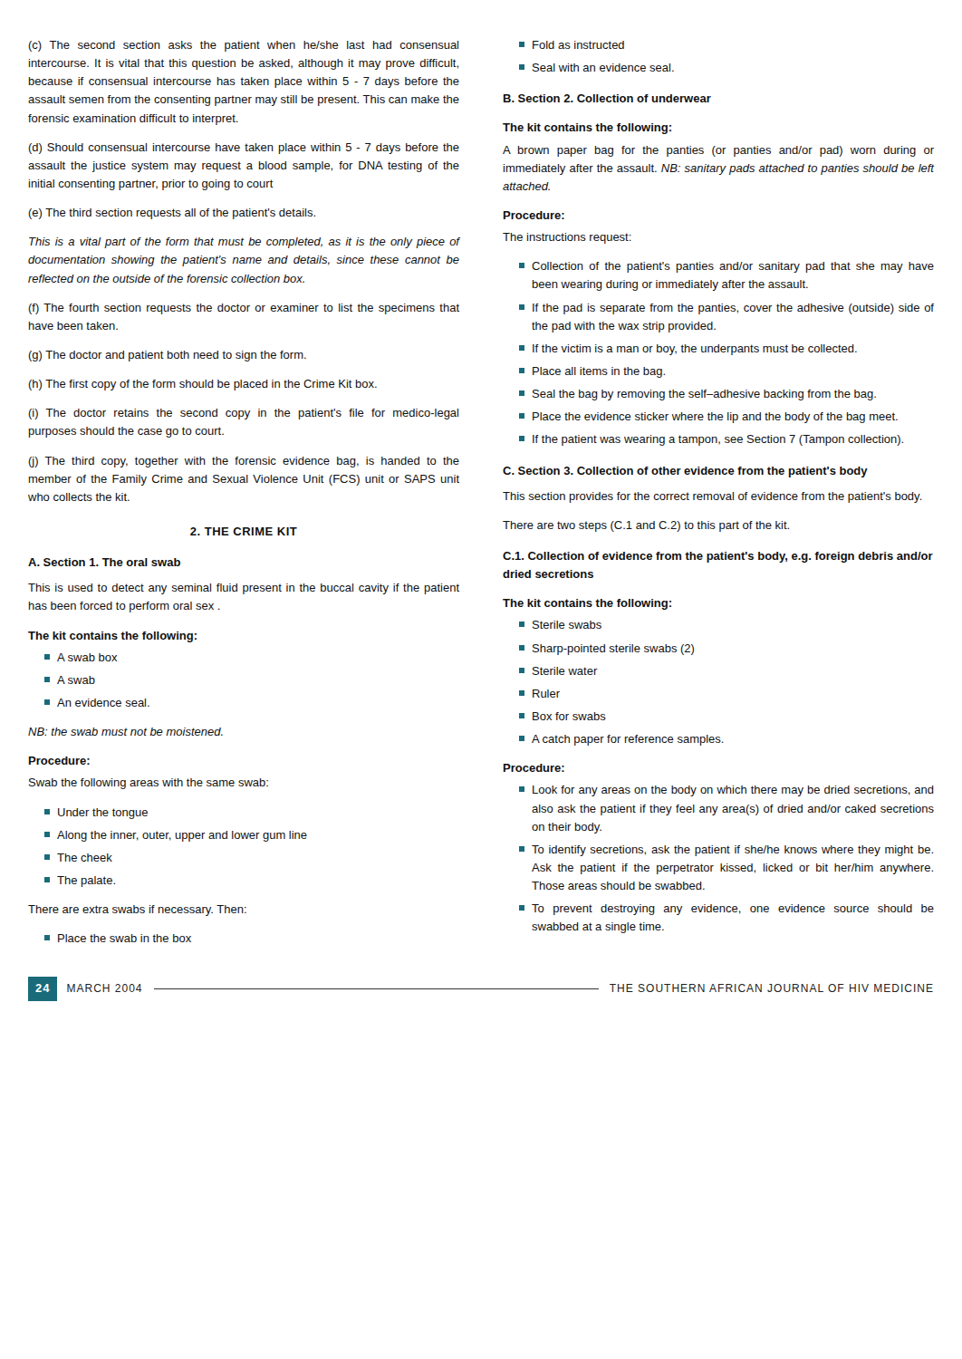(c) The second section asks the patient when he/she last had consensual intercourse. It is vital that this question be asked, although it may prove difficult, because if consensual intercourse has taken place within 5 - 7 days before the assault semen from the consenting partner may still be present. This can make the forensic examination difficult to interpret.
(d) Should consensual intercourse have taken place within 5 - 7 days before the assault the justice system may request a blood sample, for DNA testing of the initial consenting partner, prior to going to court
(e) The third section requests all of the patient's details.
This is a vital part of the form that must be completed, as it is the only piece of documentation showing the patient's name and details, since these cannot be reflected on the outside of the forensic collection box.
(f) The fourth section requests the doctor or examiner to list the specimens that have been taken.
(g) The doctor and patient both need to sign the form.
(h) The first copy of the form should be placed in the Crime Kit box.
(i) The doctor retains the second copy in the patient's file for medico-legal purposes should the case go to court.
(j) The third copy, together with the forensic evidence bag, is handed to the member of the Family Crime and Sexual Violence Unit (FCS) unit or SAPS unit who collects the kit.
2. THE CRIME KIT
A. Section 1. The oral swab
This is used to detect any seminal fluid present in the buccal cavity if the patient has been forced to perform oral sex .
The kit contains the following:
A swab box
A swab
An evidence seal.
NB: the swab must not be moistened.
Procedure:
Swab the following areas with the same swab:
Under the tongue
Along the inner, outer, upper and lower gum line
The cheek
The palate.
There are extra swabs if necessary. Then:
Place the swab in the box
Fold as instructed
Seal with an evidence seal.
B. Section 2. Collection of underwear
The kit contains the following:
A brown paper bag for the panties (or panties and/or pad) worn during or immediately after the assault. NB: sanitary pads attached to panties should be left attached.
Procedure:
The instructions request:
Collection of the patient's panties and/or sanitary pad that she may have been wearing during or immediately after the assault.
If the pad is separate from the panties, cover the adhesive (outside) side of the pad with the wax strip provided.
If the victim is a man or boy, the underpants must be collected.
Place all items in the bag.
Seal the bag by removing the self–adhesive backing from the bag.
Place the evidence sticker where the lip and the body of the bag meet.
If the patient was wearing a tampon, see Section 7 (Tampon collection).
C. Section 3. Collection of other evidence from the patient's body
This section provides for the correct removal of evidence from the patient's body.
There are two steps (C.1 and C.2) to this part of the kit.
C.1. Collection of evidence from the patient's body, e.g. foreign debris and/or dried secretions
The kit contains the following:
Sterile swabs
Sharp-pointed sterile swabs (2)
Sterile water
Ruler
Box for swabs
A catch paper for reference samples.
Procedure:
Look for any areas on the body on which there may be dried secretions, and also ask the patient if they feel any area(s) of dried and/or caked secretions on their body.
To identify secretions, ask the patient if she/he knows where they might be. Ask the patient if the perpetrator kissed, licked or bit her/him anywhere. Those areas should be swabbed.
To prevent destroying any evidence, one evidence source should be swabbed at a single time.
24 MARCH 2004
THE SOUTHERN AFRICAN JOURNAL OF HIV MEDICINE